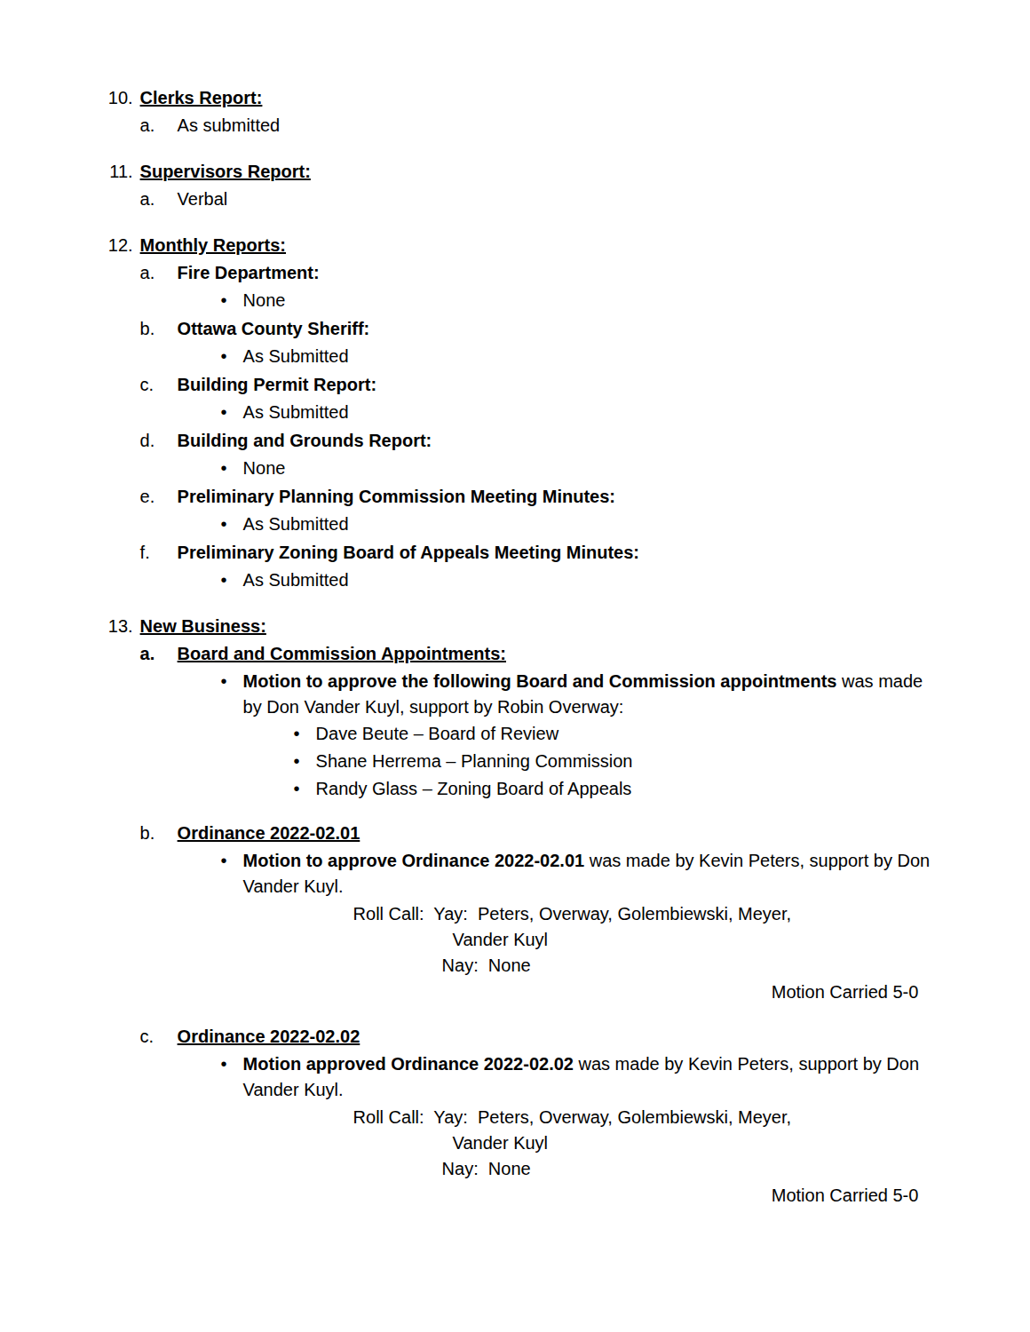10. Clerks Report:
a. As submitted
11. Supervisors Report:
a. Verbal
12. Monthly Reports:
a. Fire Department:
None
b. Ottawa County Sheriff:
As Submitted
c. Building Permit Report:
As Submitted
d. Building and Grounds Report:
None
e. Preliminary Planning Commission Meeting Minutes:
As Submitted
f. Preliminary Zoning Board of Appeals Meeting Minutes:
As Submitted
13. New Business:
a. Board and Commission Appointments:
Motion to approve the following Board and Commission appointments was made by Don Vander Kuyl, support by Robin Overway:
Dave Beute – Board of Review
Shane Herrema – Planning Commission
Randy Glass – Zoning Board of Appeals
b. Ordinance 2022-02.01
Motion to approve Ordinance 2022-02.01 was made by Kevin Peters, support by Don Vander Kuyl.
Roll Call: Yay: Peters, Overway, Golembiewski, Meyer,
Vander Kuyl
Nay: None
Motion Carried 5-0
c. Ordinance 2022-02.02
Motion approved Ordinance 2022-02.02 was made by Kevin Peters, support by Don Vander Kuyl.
Roll Call: Yay: Peters, Overway, Golembiewski, Meyer,
Vander Kuyl
Nay: None
Motion Carried 5-0